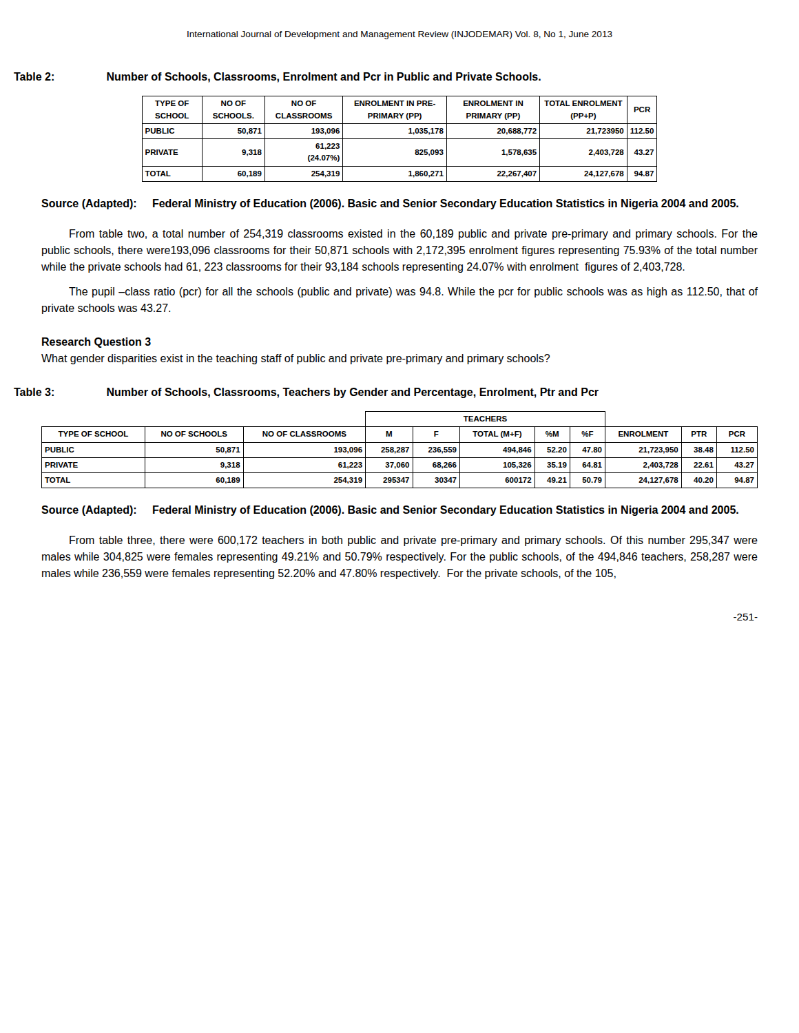International Journal of Development and Management Review (INJODEMAR) Vol. 8, No 1, June 2013
Table 2: Number of Schools, Classrooms, Enrolment and Pcr in Public and Private Schools.
| TYPE OF SCHOOL | NO OF SCHOOLS. | NO OF CLASSROOMS | ENROLMENT IN PRE-PRIMARY (PP) | ENROLMENT IN PRIMARY (PP) | TOTAL ENROLMENT (PP+P) | PCR |
| --- | --- | --- | --- | --- | --- | --- |
| PUBLIC | 50,871 | 193,096 | 1,035,178 | 20,688,772 | 21,723950 | 112.50 |
| PRIVATE | 9,318 | 61,223 (24.07%) | 825,093 | 1,578,635 | 2,403,728 | 43.27 |
| TOTAL | 60,189 | 254,319 | 1,860,271 | 22,267,407 | 24,127,678 | 94.87 |
Source (Adapted): Federal Ministry of Education (2006). Basic and Senior Secondary Education Statistics in Nigeria 2004 and 2005.
From table two, a total number of 254,319 classrooms existed in the 60,189 public and private pre-primary and primary schools. For the public schools, there were193,096 classrooms for their 50,871 schools with 2,172,395 enrolment figures representing 75.93% of the total number while the private schools had 61, 223 classrooms for their 93,184 schools representing 24.07% with enrolment figures of 2,403,728.
The pupil –class ratio (pcr) for all the schools (public and private) was 94.8. While the pcr for public schools was as high as 112.50, that of private schools was 43.27.
Research Question 3
What gender disparities exist in the teaching staff of public and private pre-primary and primary schools?
Table 3: Number of Schools, Classrooms, Teachers by Gender and Percentage, Enrolment, Ptr and Pcr
| | TEACHERS | |
| --- | --- | --- |
| TYPE OF SCHOOL | NO OF SCHOOLS | NO OF CLASSROOMS | M | F | TOTAL (M+F) | %M | %F | ENROLMENT | PTR | PCR |
| PUBLIC | 50,871 | 193,096 | 258,287 | 236,559 | 494,846 | 52.20 | 47.80 | 21,723,950 | 38.48 | 112.50 |
| PRIVATE | 9,318 | 61,223 | 37,060 | 68,266 | 105,326 | 35.19 | 64.81 | 2,403,728 | 22.61 | 43.27 |
| TOTAL | 60,189 | 254,319 | 295347 | 30347 | 600172 | 49.21 | 50.79 | 24,127,678 | 40.20 | 94.87 |
Source (Adapted): Federal Ministry of Education (2006). Basic and Senior Secondary Education Statistics in Nigeria 2004 and 2005.
From table three, there were 600,172 teachers in both public and private pre-primary and primary schools. Of this number 295,347 were males while 304,825 were females representing 49.21% and 50.79% respectively. For the public schools, of the 494,846 teachers, 258,287 were males while 236,559 were females representing 52.20% and 47.80% respectively. For the private schools, of the 105,
-251-